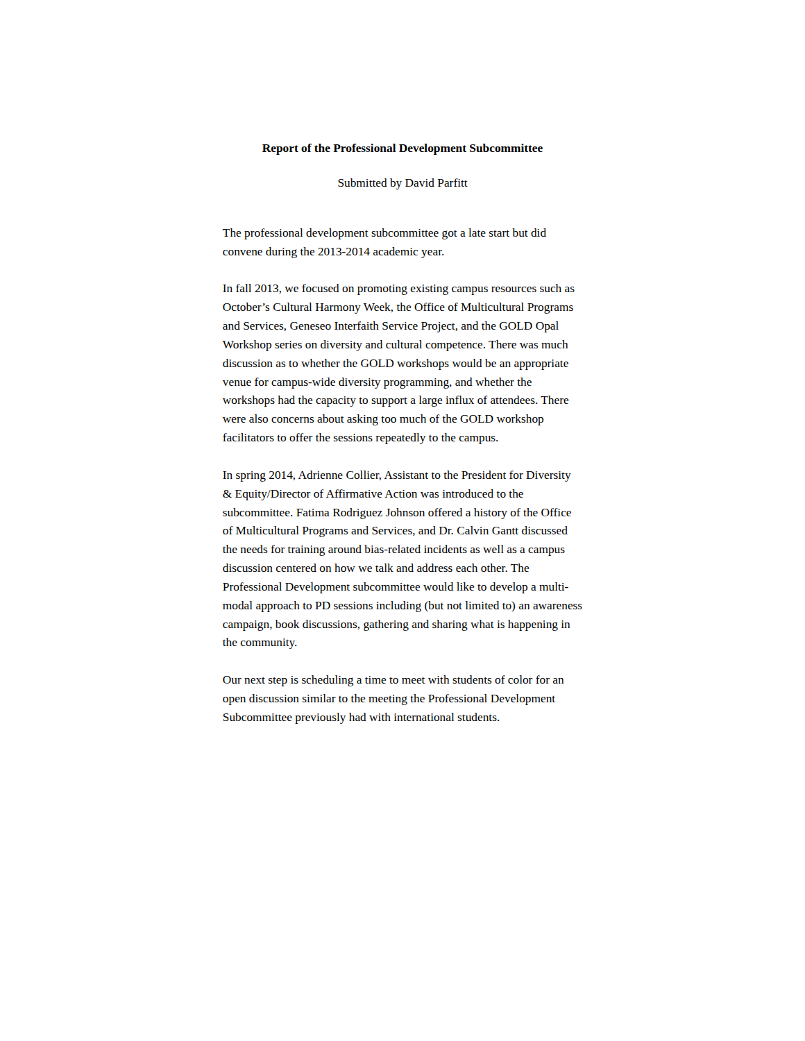Report of the Professional Development Subcommittee
Submitted by David Parfitt
The professional development subcommittee got a late start but did convene during the 2013-2014 academic year.
In fall 2013, we focused on promoting existing campus resources such as October’s Cultural Harmony Week, the Office of Multicultural Programs and Services, Geneseo Interfaith Service Project, and the GOLD Opal Workshop series on diversity and cultural competence. There was much discussion as to whether the GOLD workshops would be an appropriate venue for campus-wide diversity programming, and whether the workshops had the capacity to support a large influx of attendees. There were also concerns about asking too much of the GOLD workshop facilitators to offer the sessions repeatedly to the campus.
In spring 2014, Adrienne Collier, Assistant to the President for Diversity & Equity/Director of Affirmative Action was introduced to the subcommittee. Fatima Rodriguez Johnson offered a history of the Office of Multicultural Programs and Services, and Dr. Calvin Gantt discussed the needs for training around bias-related incidents as well as a campus discussion centered on how we talk and address each other. The Professional Development subcommittee would like to develop a multi-modal approach to PD sessions including (but not limited to) an awareness campaign, book discussions, gathering and sharing what is happening in the community.
Our next step is scheduling a time to meet with students of color for an open discussion similar to the meeting the Professional Development Subcommittee previously had with international students.